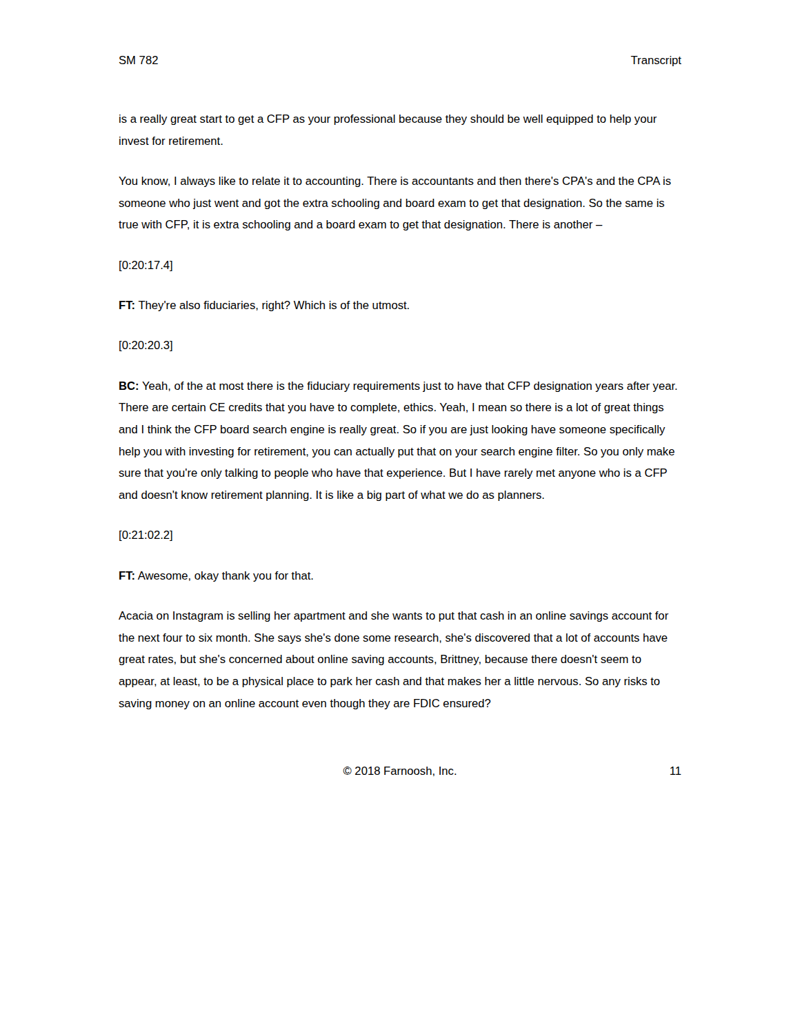SM 782 Transcript
is a really great start to get a CFP as your professional because they should be well equipped to help your invest for retirement.
You know, I always like to relate it to accounting. There is accountants and then there's CPA's and the CPA is someone who just went and got the extra schooling and board exam to get that designation. So the same is true with CFP, it is extra schooling and a board exam to get that designation. There is another –
[0:20:17.4]
FT: They're also fiduciaries, right? Which is of the utmost.
[0:20:20.3]
BC: Yeah, of the at most there is the fiduciary requirements just to have that CFP designation years after year. There are certain CE credits that you have to complete, ethics. Yeah, I mean so there is a lot of great things and I think the CFP board search engine is really great. So if you are just looking have someone specifically help you with investing for retirement, you can actually put that on your search engine filter. So you only make sure that you're only talking to people who have that experience. But I have rarely met anyone who is a CFP and doesn't know retirement planning. It is like a big part of what we do as planners.
[0:21:02.2]
FT: Awesome, okay thank you for that.
Acacia on Instagram is selling her apartment and she wants to put that cash in an online savings account for the next four to six month. She says she's done some research, she's discovered that a lot of accounts have great rates, but she's concerned about online saving accounts, Brittney, because there doesn't seem to appear, at least, to be a physical place to park her cash and that makes her a little nervous. So any risks to saving money on an online account even though they are FDIC ensured?
© 2018 Farnoosh, Inc. 11